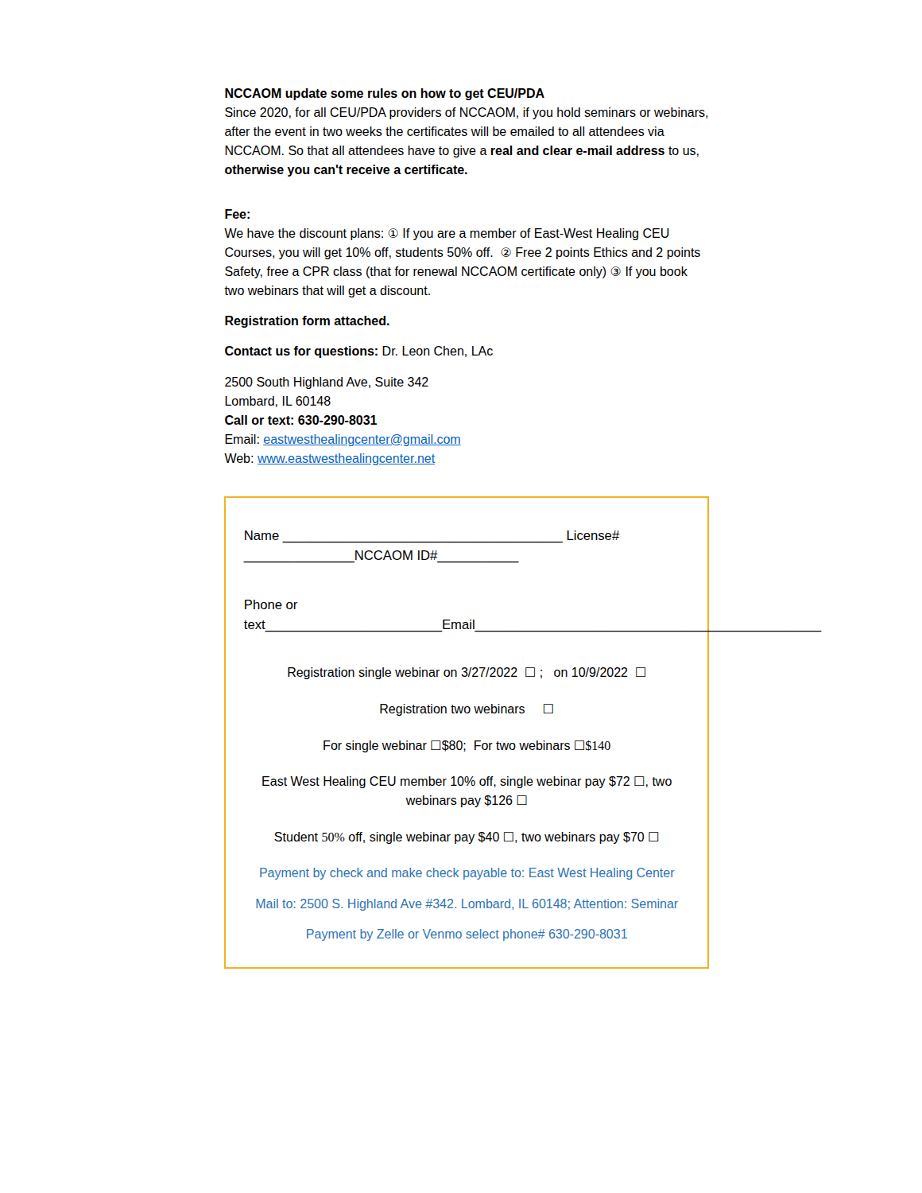NCCAOM update some rules on how to get CEU/PDA
Since 2020, for all CEU/PDA providers of NCCAOM, if you hold seminars or webinars, after the event in two weeks the certificates will be emailed to all attendees via NCCAOM. So that all attendees have to give a real and clear e-mail address to us, otherwise you can't receive a certificate.
Fee:
We have the discount plans: ① If you are a member of East-West Healing CEU Courses, you will get 10% off, students 50% off. ② Free 2 points Ethics and 2 points Safety, free a CPR class (that for renewal NCCAOM certificate only) ③ If you book two webinars that will get a discount.
Registration form attached.
Contact us for questions: Dr. Leon Chen, LAc
2500 South Highland Ave, Suite 342
Lombard, IL 60148
Call or text: 630-290-8031
Email: eastwesthealingcenter@gmail.com
Web: www.eastwesthealingcenter.net
Name ______________________________________ License# _______________NCCAOM ID#___________
Phone or text________________________Email_______________________________________________
Registration single webinar on 3/27/2022 ☐ ; on 10/9/2022 ☐
Registration two webinars ☐
For single webinar ☐$80; For two webinars ☐$140
East West Healing CEU member 10% off, single webinar pay $72 ☐, two webinars pay $126 ☐
Student 50% off, single webinar pay $40 ☐, two webinars pay $70 ☐
Payment by check and make check payable to: East West Healing Center
Mail to: 2500 S. Highland Ave #342. Lombard, IL 60148; Attention: Seminar
Payment by Zelle or Venmo select phone# 630-290-8031